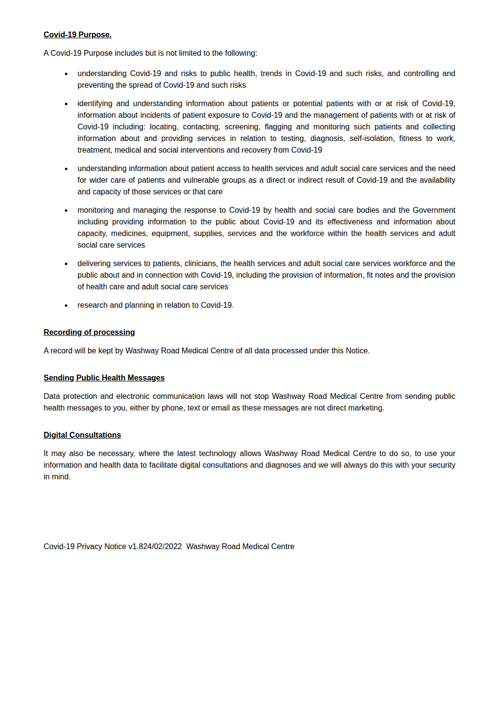Covid-19 Purpose.
A Covid-19 Purpose includes but is not limited to the following:
understanding Covid-19 and risks to public health, trends in Covid-19 and such risks, and controlling and preventing the spread of Covid-19 and such risks
identifying and understanding information about patients or potential patients with or at risk of Covid-19, information about incidents of patient exposure to Covid-19 and the management of patients with or at risk of Covid-19 including: locating, contacting, screening, flagging and monitoring such patients and collecting information about and providing services in relation to testing, diagnosis, self-isolation, fitness to work, treatment, medical and social interventions and recovery from Covid-19
understanding information about patient access to health services and adult social care services and the need for wider care of patients and vulnerable groups as a direct or indirect result of Covid-19 and the availability and capacity of those services or that care
monitoring and managing the response to Covid-19 by health and social care bodies and the Government including providing information to the public about Covid-19 and its effectiveness and information about capacity, medicines, equipment, supplies, services and the workforce within the health services and adult social care services
delivering services to patients, clinicians, the health services and adult social care services workforce and the public about and in connection with Covid-19, including the provision of information, fit notes and the provision of health care and adult social care services
research and planning in relation to Covid-19.
Recording of processing
A record will be kept by Washway Road Medical Centre of all data processed under this Notice.
Sending Public Health Messages
Data protection and electronic communication laws will not stop Washway Road Medical Centre from sending public health messages to you, either by phone, text or email as these messages are not direct marketing.
Digital Consultations
It may also be necessary, where the latest technology allows Washway Road Medical Centre to do so, to use your information and health data to facilitate digital consultations and diagnoses and we will always do this with your security in mind.
Covid-19 Privacy Notice v1.824/02/2022 Washway Road Medical Centre